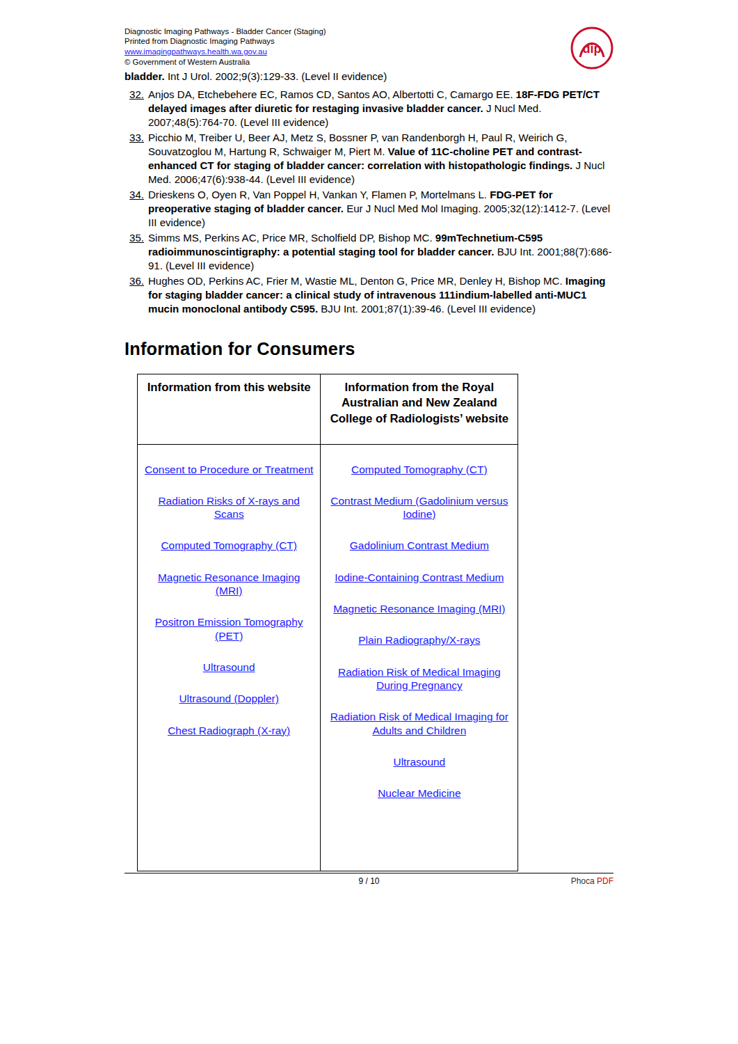Diagnostic Imaging Pathways - Bladder Cancer (Staging)
Printed from Diagnostic Imaging Pathways
www.imagingpathways.health.wa.gov.au
© Government of Western Australia
dip
bladder. Int J Urol. 2002;9(3):129-33. (Level II evidence)
32. Anjos DA, Etchebehere EC, Ramos CD, Santos AO, Albertotti C, Camargo EE. 18F-FDG PET/CT delayed images after diuretic for restaging invasive bladder cancer. J Nucl Med. 2007;48(5):764-70. (Level III evidence)
33. Picchio M, Treiber U, Beer AJ, Metz S, Bossner P, van Randenborgh H, Paul R, Weirich G, Souvatzoglou M, Hartung R, Schwaiger M, Piert M. Value of 11C-choline PET and contrast-enhanced CT for staging of bladder cancer: correlation with histopathologic findings. J Nucl Med. 2006;47(6):938-44. (Level III evidence)
34. Drieskens O, Oyen R, Van Poppel H, Vankan Y, Flamen P, Mortelmans L. FDG-PET for preoperative staging of bladder cancer. Eur J Nucl Med Mol Imaging. 2005;32(12):1412-7. (Level III evidence)
35. Simms MS, Perkins AC, Price MR, Scholfield DP, Bishop MC. 99mTechnetium-C595 radioimmunoscintigraphy: a potential staging tool for bladder cancer. BJU Int. 2001;88(7):686-91. (Level III evidence)
36. Hughes OD, Perkins AC, Frier M, Wastie ML, Denton G, Price MR, Denley H, Bishop MC. Imaging for staging bladder cancer: a clinical study of intravenous 111indium-labelled anti-MUC1 mucin monoclonal antibody C595. BJU Int. 2001;87(1):39-46. (Level III evidence)
Information for Consumers
| Information from this website | Information from the Royal Australian and New Zealand College of Radiologists’ website |
| --- | --- |
| Consent to Procedure or Treatment Radiation Risks of X-rays and Scans Computed Tomography (CT) Magnetic Resonance Imaging (MRI) Positron Emission Tomography (PET) Ultrasound Ultrasound (Doppler) Chest Radiograph (X-ray) | Computed Tomography (CT) Contrast Medium (Gadolinium versus Iodine) Gadolinium Contrast Medium Iodine-Containing Contrast Medium Magnetic Resonance Imaging (MRI) Plain Radiography/X-rays Radiation Risk of Medical Imaging During Pregnancy Radiation Risk of Medical Imaging for Adults and Children Ultrasound Nuclear Medicine |
9 / 10
Phoca PDF